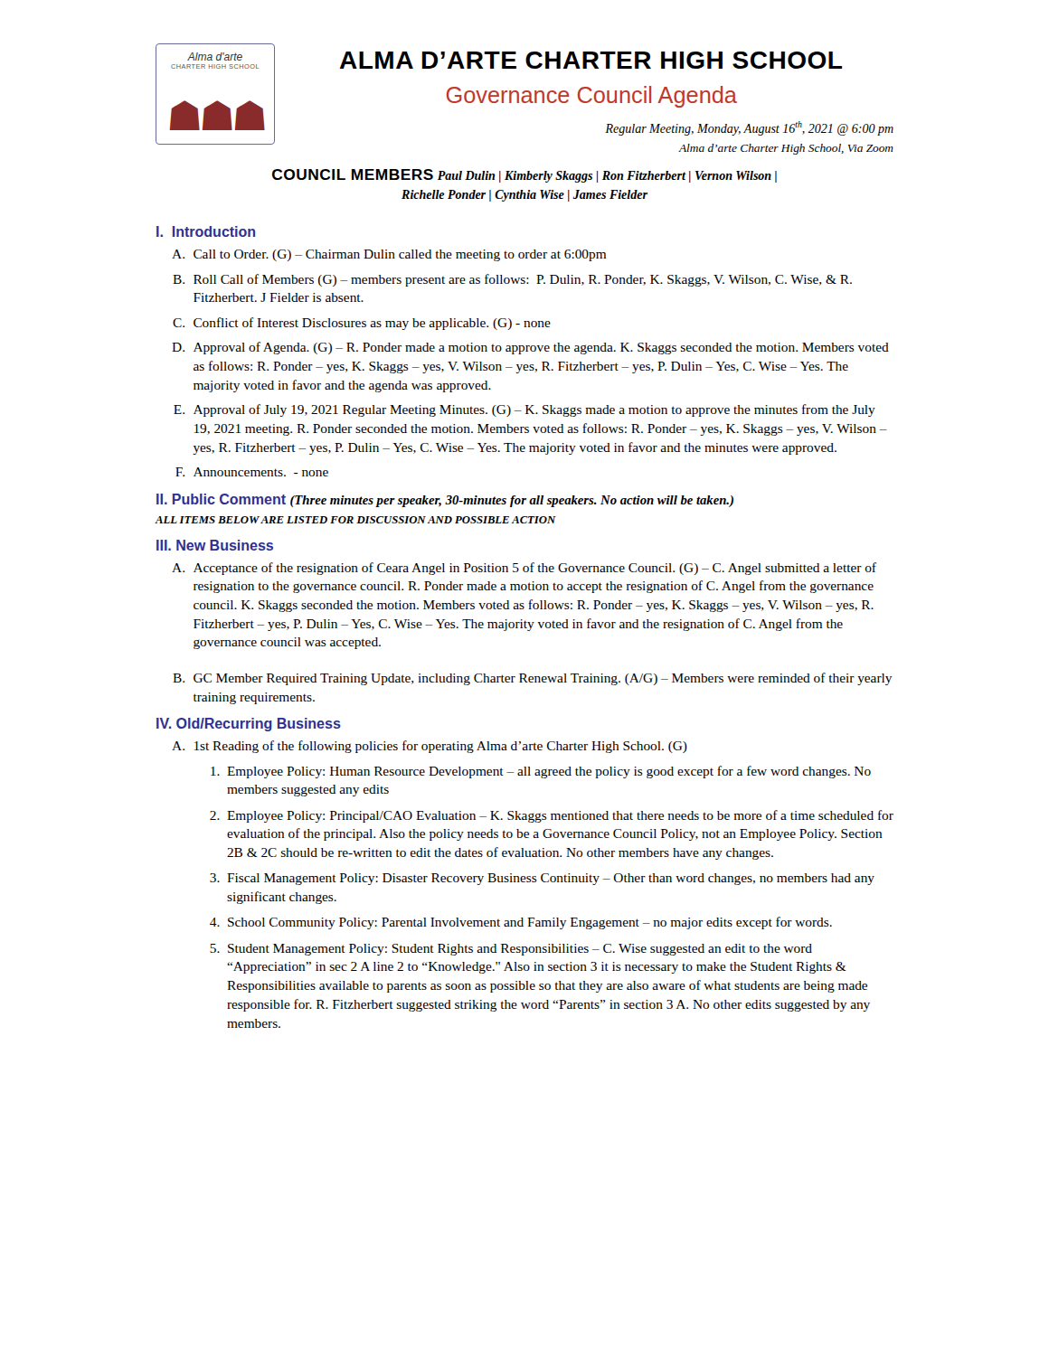Alma d'arte
CHARTER HIGH SCHOOL
☗☗☗
ALMA D’ARTE CHARTER HIGH SCHOOL
Governance Council Agenda
Regular Meeting, Monday, August 16th, 2021 @ 6:00 pm
Alma d’arte Charter High School, Via Zoom
COUNCIL MEMBERS Paul Dulin | Kimberly Skaggs | Ron Fitzherbert | Vernon Wilson |
Richelle Ponder | Cynthia Wise | James Fielder
I. Introduction
Call to Order. (G) – Chairman Dulin called the meeting to order at 6:00pm
Roll Call of Members (G) – members present are as follows: P. Dulin, R. Ponder, K. Skaggs, V. Wilson, C. Wise, & R. Fitzherbert. J Fielder is absent.
Conflict of Interest Disclosures as may be applicable. (G) - none
Approval of Agenda. (G) – R. Ponder made a motion to approve the agenda. K. Skaggs seconded the motion. Members voted as follows: R. Ponder – yes, K. Skaggs – yes, V. Wilson – yes, R. Fitzherbert – yes, P. Dulin – Yes, C. Wise – Yes. The majority voted in favor and the agenda was approved.
Approval of July 19, 2021 Regular Meeting Minutes. (G) – K. Skaggs made a motion to approve the minutes from the July 19, 2021 meeting. R. Ponder seconded the motion. Members voted as follows: R. Ponder – yes, K. Skaggs – yes, V. Wilson – yes, R. Fitzherbert – yes, P. Dulin – Yes, C. Wise – Yes. The majority voted in favor and the minutes were approved.
Announcements. - none
II. Public Comment (Three minutes per speaker, 30-minutes for all speakers. No action will be taken.)
ALL ITEMS BELOW ARE LISTED FOR DISCUSSION AND POSSIBLE ACTION
III. New Business
Acceptance of the resignation of Ceara Angel in Position 5 of the Governance Council. (G) – C. Angel submitted a letter of resignation to the governance council. R. Ponder made a motion to accept the resignation of C. Angel from the governance council. K. Skaggs seconded the motion. Members voted as follows: R. Ponder – yes, K. Skaggs – yes, V. Wilson – yes, R. Fitzherbert – yes, P. Dulin – Yes, C. Wise – Yes. The majority voted in favor and the resignation of C. Angel from the governance council was accepted.
GC Member Required Training Update, including Charter Renewal Training. (A/G) – Members were reminded of their yearly training requirements.
IV. Old/Recurring Business
1st Reading of the following policies for operating Alma d’arte Charter High School. (G)
Employee Policy: Human Resource Development – all agreed the policy is good except for a few word changes. No members suggested any edits
Employee Policy: Principal/CAO Evaluation – K. Skaggs mentioned that there needs to be more of a time scheduled for evaluation of the principal. Also the policy needs to be a Governance Council Policy, not an Employee Policy. Section 2B & 2C should be re-written to edit the dates of evaluation. No other members have any changes.
Fiscal Management Policy: Disaster Recovery Business Continuity – Other than word changes, no members had any significant changes.
School Community Policy: Parental Involvement and Family Engagement – no major edits except for words.
Student Management Policy: Student Rights and Responsibilities – C. Wise suggested an edit to the word “Appreciation” in sec 2 A line 2 to “Knowledge." Also in section 3 it is necessary to make the Student Rights & Responsibilities available to parents as soon as possible so that they are also aware of what students are being made responsible for. R. Fitzherbert suggested striking the word “Parents” in section 3 A. No other edits suggested by any members.